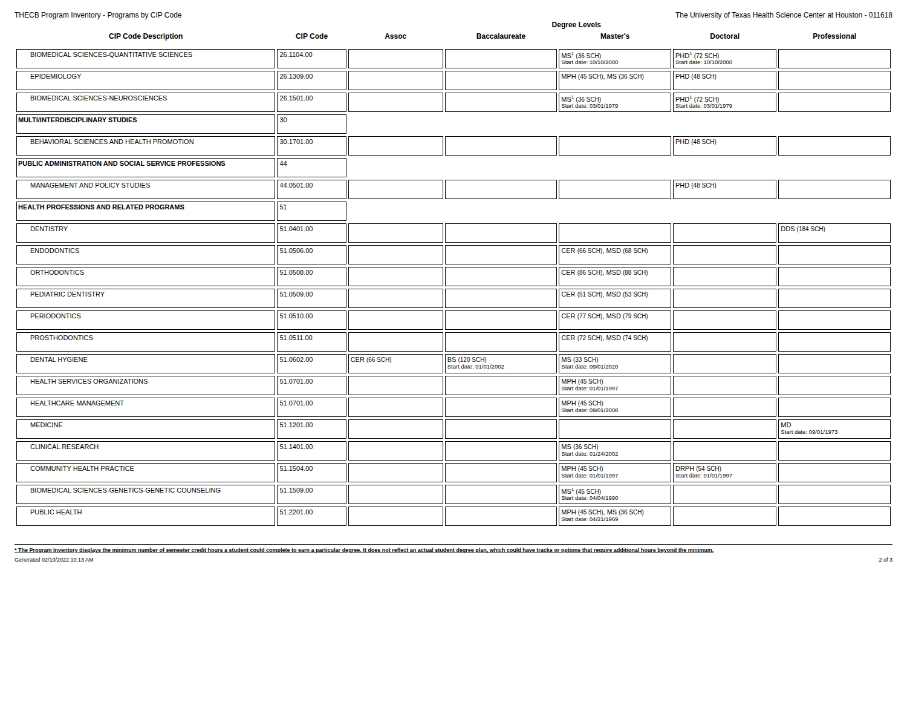THECB Program Inventory - Programs by CIP Code
The University of Texas Health Science Center at Houston - 011618
Degree Levels
| CIP Code Description | CIP Code | Assoc | Baccalaureate | Master's | Doctoral | Professional |
| --- | --- | --- | --- | --- | --- | --- |
| BIOMEDICAL SCIENCES-QUANTITATIVE SCIENCES | 26.1104.00 | | | MS 1 (36 SCH) Start date: 10/10/2000 | PHD 1 (72 SCH) Start date: 10/10/2000 | |
| EPIDEMIOLOGY | 26.1309.00 | | | MPH (45 SCH) , MS (36 SCH) | PHD (48 SCH) | |
| BIOMEDICAL SCIENCES-NEUROSCIENCES | 26.1501.00 | | | MS 1 (36 SCH) Start date: 03/01/1979 | PHD 1 (72 SCH) Start date: 03/01/1979 | |
| MULTI/INTERDISCIPLINARY STUDIES | 30 | | | | | |
| BEHAVIORAL SCIENCES AND HEALTH PROMOTION | 30.1701.00 | | | | PHD (48 SCH) | |
| PUBLIC ADMINISTRATION AND SOCIAL SERVICE PROFESSIONS | 44 | | | | | |
| MANAGEMENT AND POLICY STUDIES | 44.0501.00 | | | | PHD (48 SCH) | |
| HEALTH PROFESSIONS AND RELATED PROGRAMS | 51 | | | | | |
| DENTISTRY | 51.0401.00 | | | | | DDS (184 SCH) |
| ENDODONTICS | 51.0506.00 | | | CER (66 SCH) , MSD (68 SCH) | | |
| ORTHODONTICS | 51.0508.00 | | | CER (86 SCH) , MSD (88 SCH) | | |
| PEDIATRIC DENTISTRY | 51.0509.00 | | | CER (51 SCH) , MSD (53 SCH) | | |
| PERIODONTICS | 51.0510.00 | | | CER (77 SCH) , MSD (79 SCH) | | |
| PROSTHODONTICS | 51.0511.00 | | | CER (72 SCH) , MSD (74 SCH) | | |
| DENTAL HYGIENE | 51.0602.00 | CER (66 SCH) | BS (120 SCH) Start date: 01/01/2002 | MS (33 SCH) Start date: 09/01/2020 | | |
| HEALTH SERVICES ORGANIZATIONS | 51.0701.00 | | | MPH (45 SCH) Start date: 01/01/1997 | | |
| HEALTHCARE MANAGEMENT | 51.0701.00 | | | MPH (45 SCH) Start date: 09/01/2008 | | |
| MEDICINE | 51.1201.00 | | | | | MD Start date: 09/01/1973 |
| CLINICAL RESEARCH | 51.1401.00 | | | MS (36 SCH) Start date: 01/24/2002 | | |
| COMMUNITY HEALTH PRACTICE | 51.1504.00 | | | MPH (45 SCH) Start date: 01/01/1997 | DRPH (54 SCH) Start date: 01/01/1997 | |
| BIOMEDICAL SCIENCES-GENETICS-GENETIC COUNSELING | 51.1509.00 | | | MS 1 (45 SCH) Start date: 04/04/1990 | | |
| PUBLIC HEALTH | 51.2201.00 | | | MPH (45 SCH) , MS (36 SCH) Start date: 04/21/1969 | | |
* The Program Inventory displays the minimum number of semester credit hours a student could complete to earn a particular degree. It does not reflect an actual student degree plan, which could have tracks or options that require additional hours beyond the minimum.
Generated 02/10/2022 10:13 AM 2 of 3